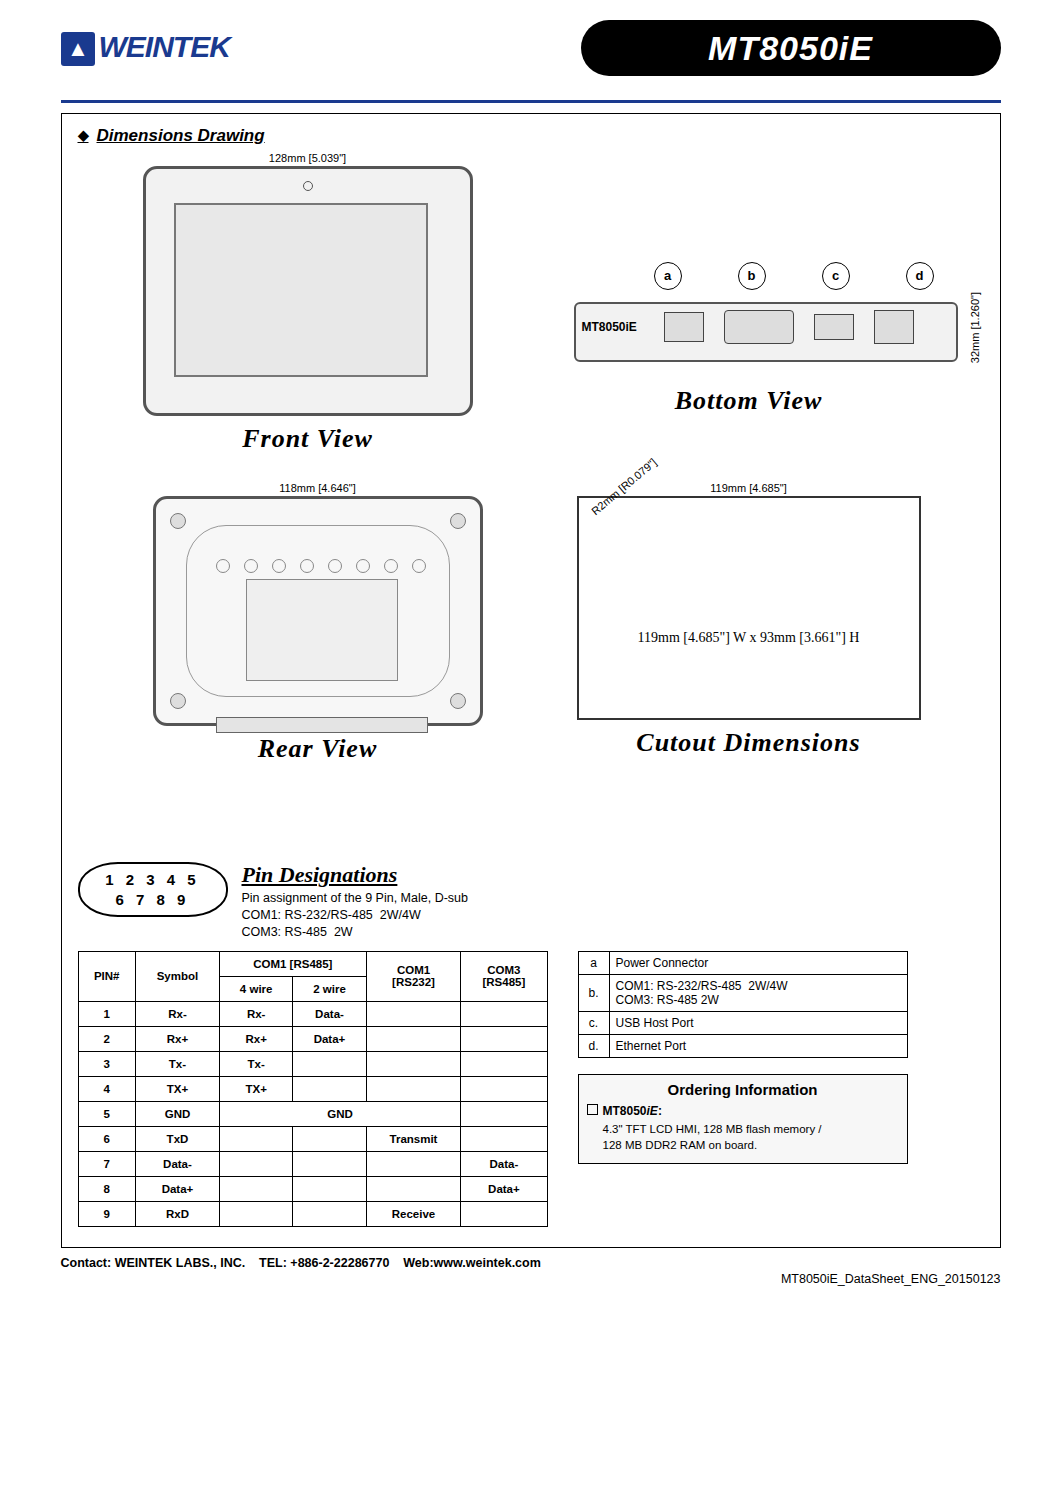▲WEINTEK
MT8050iE
Dimensions Drawing
128mm [5.039"]
102mm [4.016"]
Front View
abcd
MT8050iE
32mm [1.260"]
Bottom View
118mm [4.646"]
92mm [3.622"]
Rear View
119mm [4.685"]
93mm [3.661"]
R2mm [R0.079"]
119mm [4.685"] W x 93mm [3.661"] H
Cutout Dimensions
1 2 3 4 5
6 7 8 9
Pin Designations
Pin assignment of the 9 Pin, Male, D-sub
COM1: RS-232/RS-485 2W/4W
COM3: RS-485 2W
| PIN# | Symbol | COM1 [RS485] | COM1 [RS232] | COM3 [RS485] |
| --- | --- | --- | --- | --- |
| 4 wire | 2 wire |
| 1 | Rx- | Rx- | Data- | | |
| 2 | Rx+ | Rx+ | Data+ | | |
| 3 | Tx- | Tx- | | | |
| 4 | TX+ | TX+ | | | |
| 5 | GND | GND | |
| 6 | TxD | | | Transmit | |
| 7 | Data- | | | | Data- |
| 8 | Data+ | | | | Data+ |
| 9 | RxD | | | Receive | |
| a | Power Connector |
| b. | COM1: RS-232/RS-485 2W/4W COM3: RS-485 2W |
| c. | USB Host Port |
| d. | Ethernet Port |
Ordering Information
MT8050iE:
4.3" TFT LCD HMI, 128 MB flash memory /
128 MB DDR2 RAM on board.
Contact: WEINTEK LABS., INC. TEL: +886-2-22286770 Web:www.weintek.com
MT8050iE_DataSheet_ENG_20150123